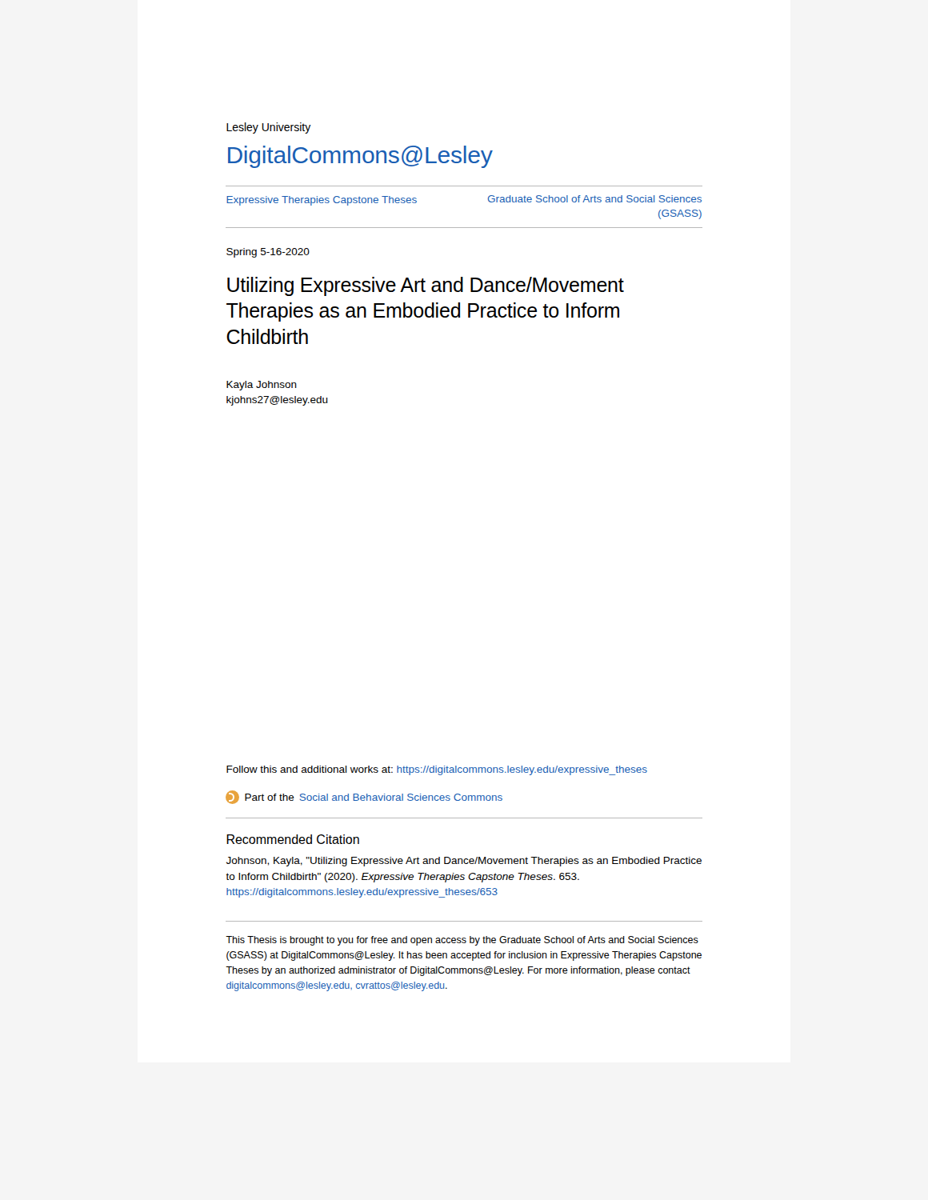Lesley University
DigitalCommons@Lesley
Expressive Therapies Capstone Theses
Graduate School of Arts and Social Sciences
(GSASS)
Spring 5-16-2020
Utilizing Expressive Art and Dance/Movement Therapies as an Embodied Practice to Inform Childbirth
Kayla Johnson
kjohns27@lesley.edu
Follow this and additional works at: https://digitalcommons.lesley.edu/expressive_theses
Part of the Social and Behavioral Sciences Commons
Recommended Citation
Johnson, Kayla, "Utilizing Expressive Art and Dance/Movement Therapies as an Embodied Practice to Inform Childbirth" (2020). Expressive Therapies Capstone Theses. 653.
https://digitalcommons.lesley.edu/expressive_theses/653
This Thesis is brought to you for free and open access by the Graduate School of Arts and Social Sciences (GSASS) at DigitalCommons@Lesley. It has been accepted for inclusion in Expressive Therapies Capstone Theses by an authorized administrator of DigitalCommons@Lesley. For more information, please contact digitalcommons@lesley.edu, cvrattos@lesley.edu.